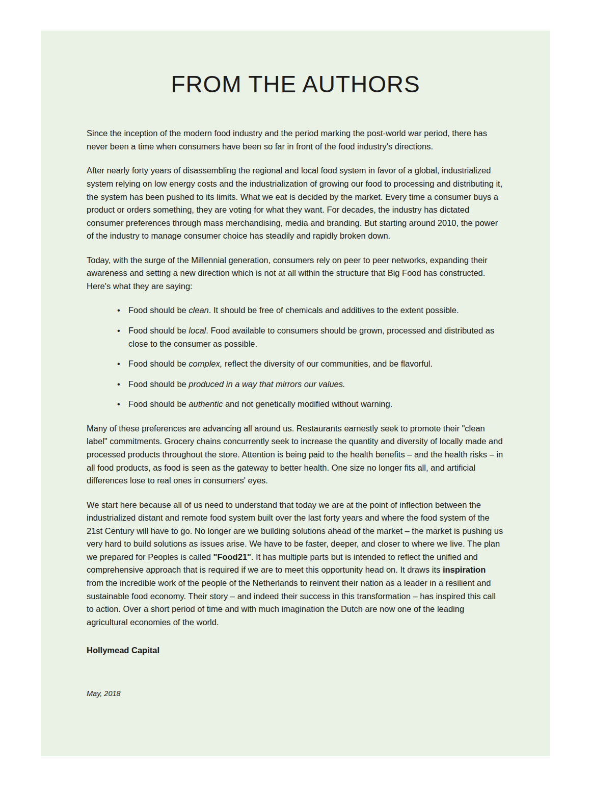FROM THE AUTHORS
Since the inception of the modern food industry and the period marking the post-world war period, there has never been a time when consumers have been so far in front of the food industry's directions.
After nearly forty years of disassembling the regional and local food system in favor of a global, industrialized system relying on low energy costs and the industrialization of growing our food to processing and distributing it, the system has been pushed to its limits. What we eat is decided by the market. Every time a consumer buys a product or orders something, they are voting for what they want. For decades, the industry has dictated consumer preferences through mass merchandising, media and branding. But starting around 2010, the power of the industry to manage consumer choice has steadily and rapidly broken down.
Today, with the surge of the Millennial generation, consumers rely on peer to peer networks, expanding their awareness and setting a new direction which is not at all within the structure that Big Food has constructed. Here's what they are saying:
Food should be clean. It should be free of chemicals and additives to the extent possible.
Food should be local. Food available to consumers should be grown, processed and distributed as close to the consumer as possible.
Food should be complex, reflect the diversity of our communities, and be flavorful.
Food should be produced in a way that mirrors our values.
Food should be authentic and not genetically modified without warning.
Many of these preferences are advancing all around us. Restaurants earnestly seek to promote their "clean label" commitments. Grocery chains concurrently seek to increase the quantity and diversity of locally made and processed products throughout the store. Attention is being paid to the health benefits – and the health risks – in all food products, as food is seen as the gateway to better health. One size no longer fits all, and artificial differences lose to real ones in consumers' eyes.
We start here because all of us need to understand that today we are at the point of inflection between the industrialized distant and remote food system built over the last forty years and where the food system of the 21st Century will have to go. No longer are we building solutions ahead of the market – the market is pushing us very hard to build solutions as issues arise. We have to be faster, deeper, and closer to where we live. The plan we prepared for Peoples is called "Food21". It has multiple parts but is intended to reflect the unified and comprehensive approach that is required if we are to meet this opportunity head on. It draws its inspiration from the incredible work of the people of the Netherlands to reinvent their nation as a leader in a resilient and sustainable food economy. Their story – and indeed their success in this transformation – has inspired this call to action. Over a short period of time and with much imagination the Dutch are now one of the leading agricultural economies of the world.
Hollymead Capital
May, 2018